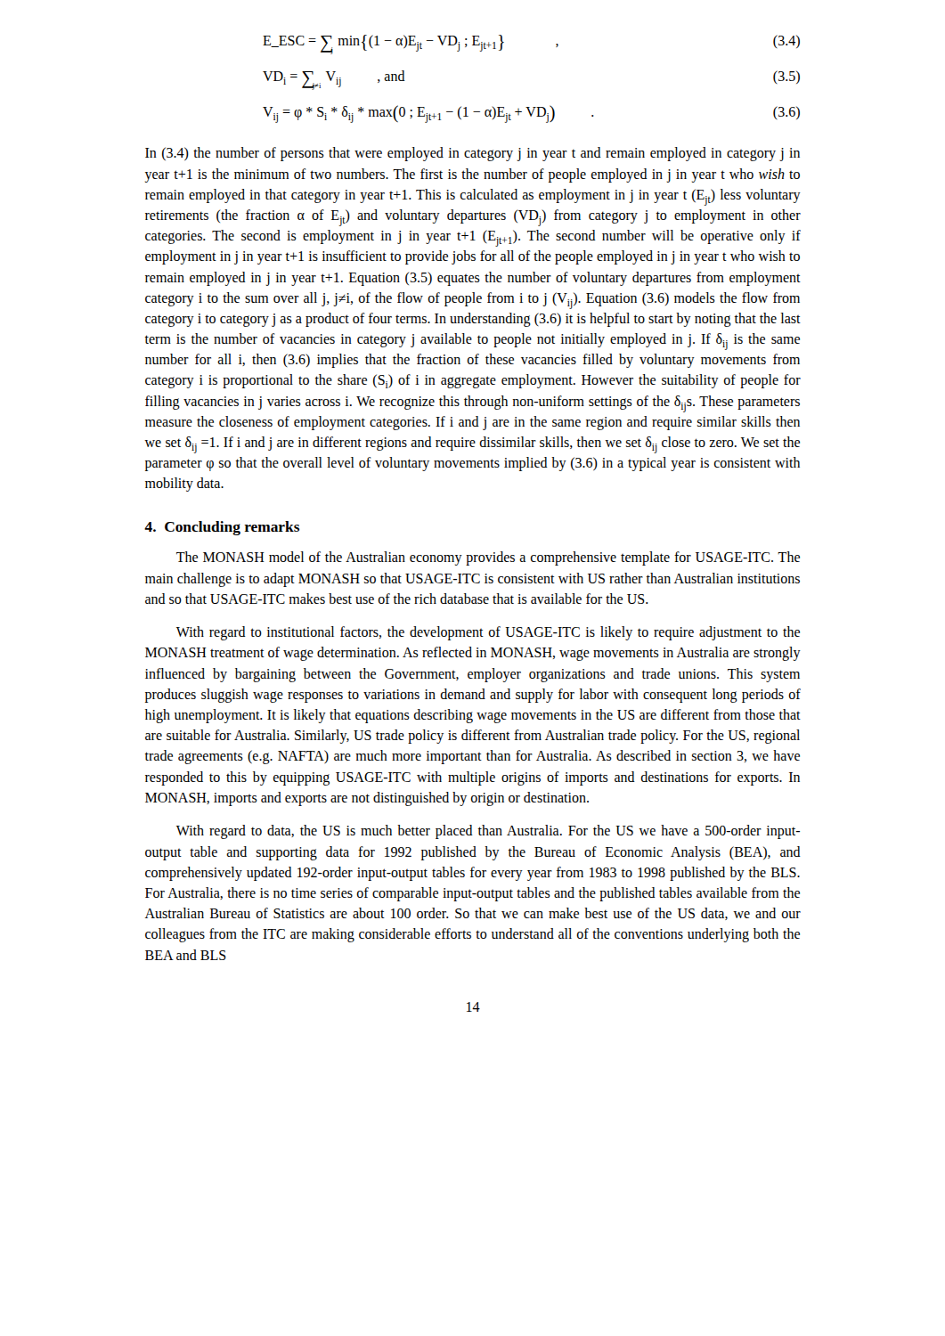E_ESC = ∑j min{(1 − α)Ejt − VDj ; Ejt+1},
(3.4)
VDi = ∑j≠i Vij, and
(3.5)
Vij = φ * Si * δij * max(0 ; Ejt+1 − (1 − α)Ejt + VDj).
(3.6)
In (3.4) the number of persons that were employed in category j in year t and remain employed in category j in year t+1 is the minimum of two numbers. The first is the number of people employed in j in year t who wish to remain employed in that category in year t+1. This is calculated as employment in j in year t (Ejt) less voluntary retirements (the fraction α of Ejt) and voluntary departures (VDj) from category j to employment in other categories. The second is employment in j in year t+1 (Ejt+1). The second number will be operative only if employment in j in year t+1 is insufficient to provide jobs for all of the people employed in j in year t who wish to remain employed in j in year t+1. Equation (3.5) equates the number of voluntary departures from employment category i to the sum over all j, j≠i, of the flow of people from i to j (Vij). Equation (3.6) models the flow from category i to category j as a product of four terms. In understanding (3.6) it is helpful to start by noting that the last term is the number of vacancies in category j available to people not initially employed in j. If δij is the same number for all i, then (3.6) implies that the fraction of these vacancies filled by voluntary movements from category i is proportional to the share (Si) of i in aggregate employment. However the suitability of people for filling vacancies in j varies across i. We recognize this through non-uniform settings of the δijs. These parameters measure the closeness of employment categories. If i and j are in the same region and require similar skills then we set δij =1. If i and j are in different regions and require dissimilar skills, then we set δij close to zero. We set the parameter φ so that the overall level of voluntary movements implied by (3.6) in a typical year is consistent with mobility data.
4. Concluding remarks
The MONASH model of the Australian economy provides a comprehensive template for USAGE-ITC. The main challenge is to adapt MONASH so that USAGE-ITC is consistent with US rather than Australian institutions and so that USAGE-ITC makes best use of the rich database that is available for the US.
With regard to institutional factors, the development of USAGE-ITC is likely to require adjustment to the MONASH treatment of wage determination. As reflected in MONASH, wage movements in Australia are strongly influenced by bargaining between the Government, employer organizations and trade unions. This system produces sluggish wage responses to variations in demand and supply for labor with consequent long periods of high unemployment. It is likely that equations describing wage movements in the US are different from those that are suitable for Australia. Similarly, US trade policy is different from Australian trade policy. For the US, regional trade agreements (e.g. NAFTA) are much more important than for Australia. As described in section 3, we have responded to this by equipping USAGE-ITC with multiple origins of imports and destinations for exports. In MONASH, imports and exports are not distinguished by origin or destination.
With regard to data, the US is much better placed than Australia. For the US we have a 500-order input-output table and supporting data for 1992 published by the Bureau of Economic Analysis (BEA), and comprehensively updated 192-order input-output tables for every year from 1983 to 1998 published by the BLS. For Australia, there is no time series of comparable input-output tables and the published tables available from the Australian Bureau of Statistics are about 100 order. So that we can make best use of the US data, we and our colleagues from the ITC are making considerable efforts to understand all of the conventions underlying both the BEA and BLS
14